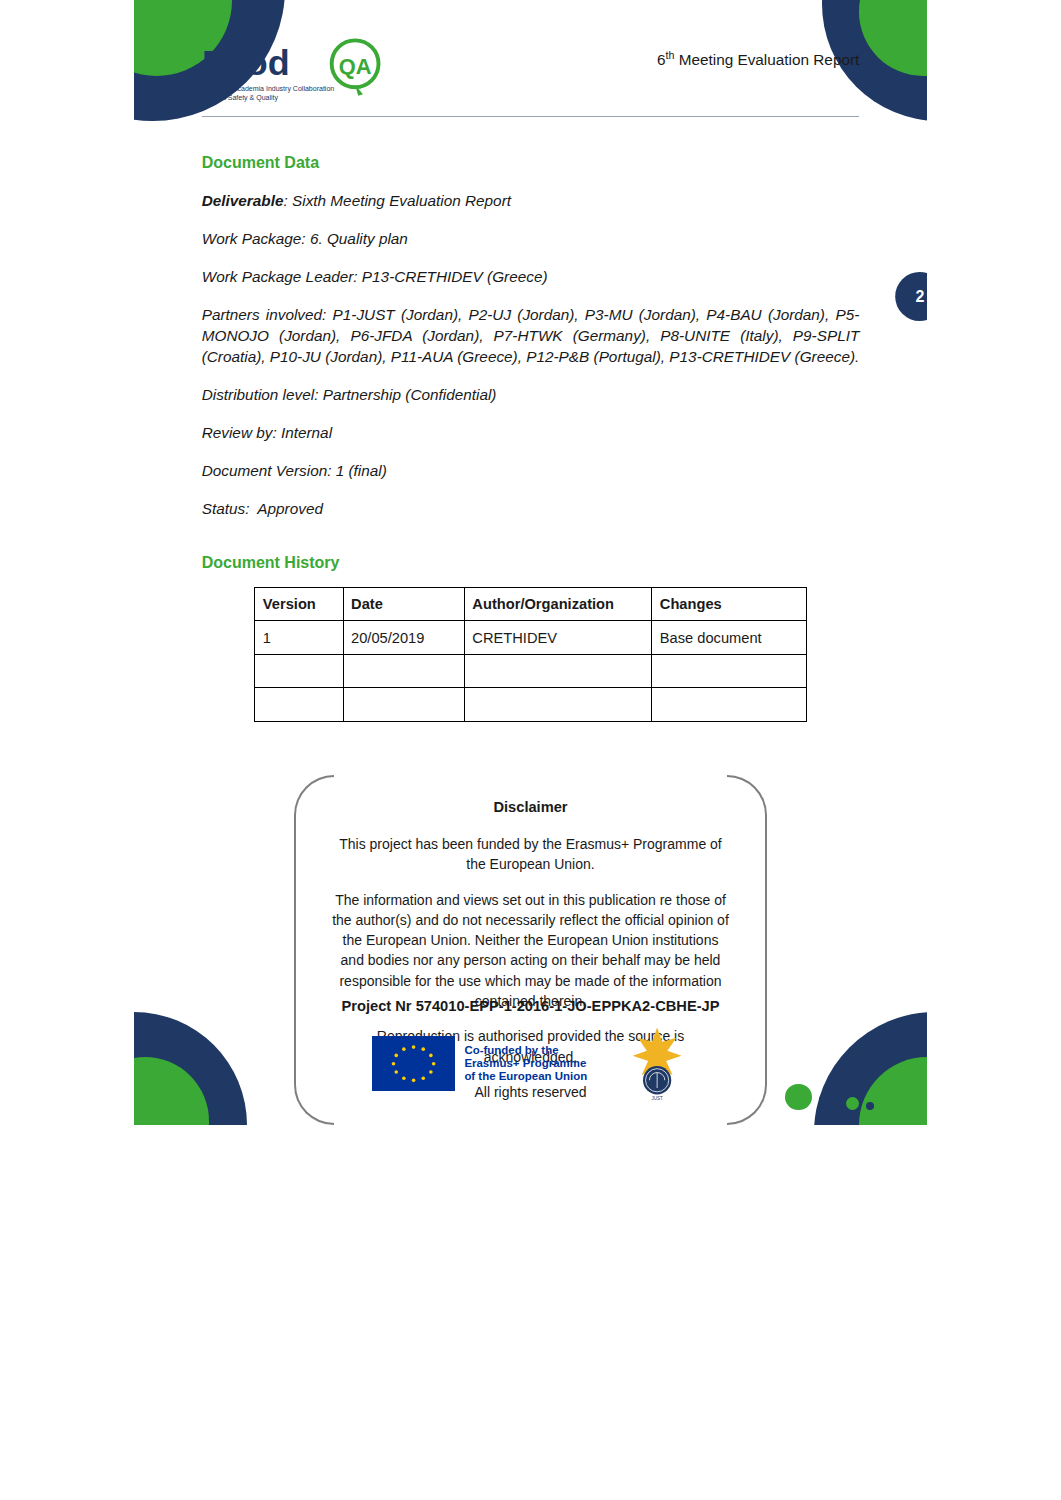2
Food QA Fostering Academia Industry Collaboration In Food Safety & Quality
6th Meeting Evaluation Report
Document Data
Deliverable: Sixth Meeting Evaluation Report
Work Package: 6. Quality plan
Work Package Leader: P13-CRETHIDEV (Greece)
Partners involved: P1-JUST (Jordan), P2-UJ (Jordan), P3-MU (Jordan), P4-BAU (Jordan), P5-MONOJO (Jordan), P6-JFDA (Jordan), P7-HTWK (Germany), P8-UNITE (Italy), P9-SPLIT (Croatia), P10-JU (Jordan), P11-AUA (Greece), P12-P&B (Portugal), P13-CRETHIDEV (Greece).
Distribution level: Partnership (Confidential)
Review by: Internal
Document Version: 1 (final)
Status: Approved
Document History
| Version | Date | Author/Organization | Changes |
| --- | --- | --- | --- |
| 1 | 20/05/2019 | CRETHIDEV | Base document |
Disclaimer
This project has been funded by the Erasmus+ Programme of the European Union.
The information and views set out in this publication re those of the author(s) and do not necessarily reflect the official opinion of the European Union. Neither the European Union institutions and bodies nor any person acting on their behalf may be held responsible for the use which may be made of the information contained therein.
Reproduction is authorised provided the source is acknowledged.
All rights reserved
Project Nr 574010-EPP-1-2016-1-JO-EPPKA2-CBHE-JP
Co-funded by the
Erasmus+ Programme
of the European Union
JUST